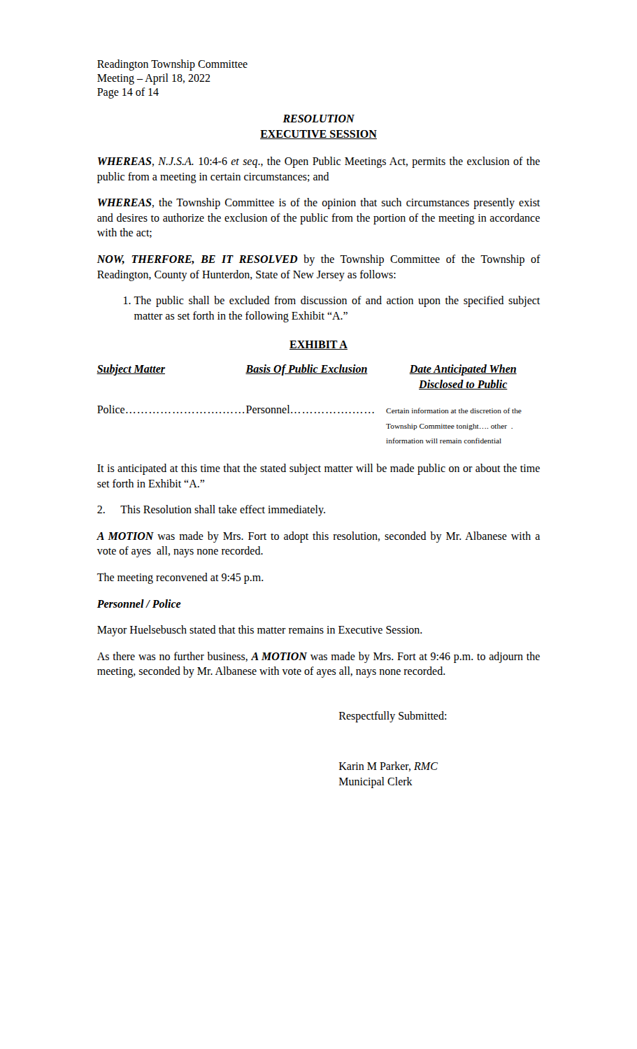Readington Township Committee
Meeting – April 18, 2022
Page 14 of 14
RESOLUTION
EXECUTIVE SESSION
WHEREAS, N.J.S.A. 10:4-6 et seq., the Open Public Meetings Act, permits the exclusion of the public from a meeting in certain circumstances; and
WHEREAS, the Township Committee is of the opinion that such circumstances presently exist and desires to authorize the exclusion of the public from the portion of the meeting in accordance with the act;
NOW, THERFORE, BE IT RESOLVED by the Township Committee of the Township of Readington, County of Hunterdon, State of New Jersey as follows:
The public shall be excluded from discussion of and action upon the specified subject matter as set forth in the following Exhibit “A.”
EXHIBIT A
| Subject Matter | Basis Of Public Exclusion | Date Anticipated When Disclosed to Public |
| --- | --- | --- |
| Police …………………….…… | Personnel …………….…… | Certain information at the discretion of the Township Committee tonight…. other . information will remain confidential |
It is anticipated at this time that the stated subject matter will be made public on or about the time set forth in Exhibit “A.”
2. This Resolution shall take effect immediately.
A MOTION was made by Mrs. Fort to adopt this resolution, seconded by Mr. Albanese with a vote of ayes all, nays none recorded.
The meeting reconvened at 9:45 p.m.
Personnel / Police
Mayor Huelsebusch stated that this matter remains in Executive Session.
As there was no further business, A MOTION was made by Mrs. Fort at 9:46 p.m. to adjourn the meeting, seconded by Mr. Albanese with vote of ayes all, nays none recorded.
Respectfully Submitted:
Karin M Parker, RMC
Municipal Clerk